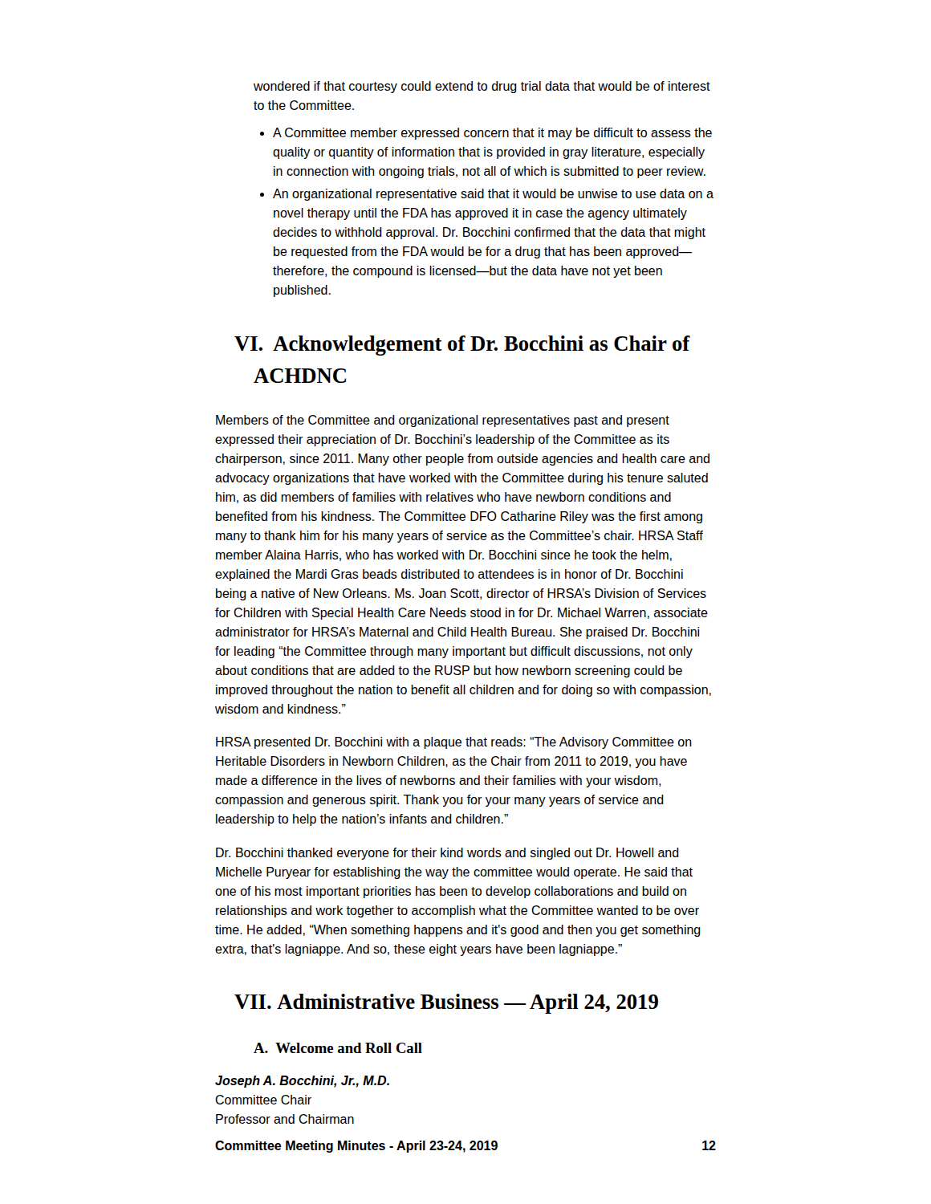wondered if that courtesy could extend to drug trial data that would be of interest to the Committee.
A Committee member expressed concern that it may be difficult to assess the quality or quantity of information that is provided in gray literature, especially in connection with ongoing trials, not all of which is submitted to peer review.
An organizational representative said that it would be unwise to use data on a novel therapy until the FDA has approved it in case the agency ultimately decides to withhold approval. Dr. Bocchini confirmed that the data that might be requested from the FDA would be for a drug that has been approved—therefore, the compound is licensed—but the data have not yet been published.
VI. Acknowledgement of Dr. Bocchini as Chair of ACHDNC
Members of the Committee and organizational representatives past and present expressed their appreciation of Dr. Bocchini’s leadership of the Committee as its chairperson, since 2011. Many other people from outside agencies and health care and advocacy organizations that have worked with the Committee during his tenure saluted him, as did members of families with relatives who have newborn conditions and benefited from his kindness. The Committee DFO Catharine Riley was the first among many to thank him for his many years of service as the Committee’s chair. HRSA Staff member Alaina Harris, who has worked with Dr. Bocchini since he took the helm, explained the Mardi Gras beads distributed to attendees is in honor of Dr. Bocchini being a native of New Orleans. Ms. Joan Scott, director of HRSA’s Division of Services for Children with Special Health Care Needs stood in for Dr. Michael Warren, associate administrator for HRSA’s Maternal and Child Health Bureau. She praised Dr. Bocchini for leading “the Committee through many important but difficult discussions, not only about conditions that are added to the RUSP but how newborn screening could be improved throughout the nation to benefit all children and for doing so with compassion, wisdom and kindness.”
HRSA presented Dr. Bocchini with a plaque that reads: “The Advisory Committee on Heritable Disorders in Newborn Children, as the Chair from 2011 to 2019, you have made a difference in the lives of newborns and their families with your wisdom, compassion and generous spirit. Thank you for your many years of service and leadership to help the nation’s infants and children.”
Dr. Bocchini thanked everyone for their kind words and singled out Dr. Howell and Michelle Puryear for establishing the way the committee would operate. He said that one of his most important priorities has been to develop collaborations and build on relationships and work together to accomplish what the Committee wanted to be over time. He added, “When something happens and it's good and then you get something extra, that's lagniappe. And so, these eight years have been lagniappe.”
VII. Administrative Business — April 24, 2019
A. Welcome and Roll Call
Joseph A. Bocchini, Jr., M.D.
Committee Chair
Professor and Chairman
Committee Meeting Minutes - April 23-24, 2019 12